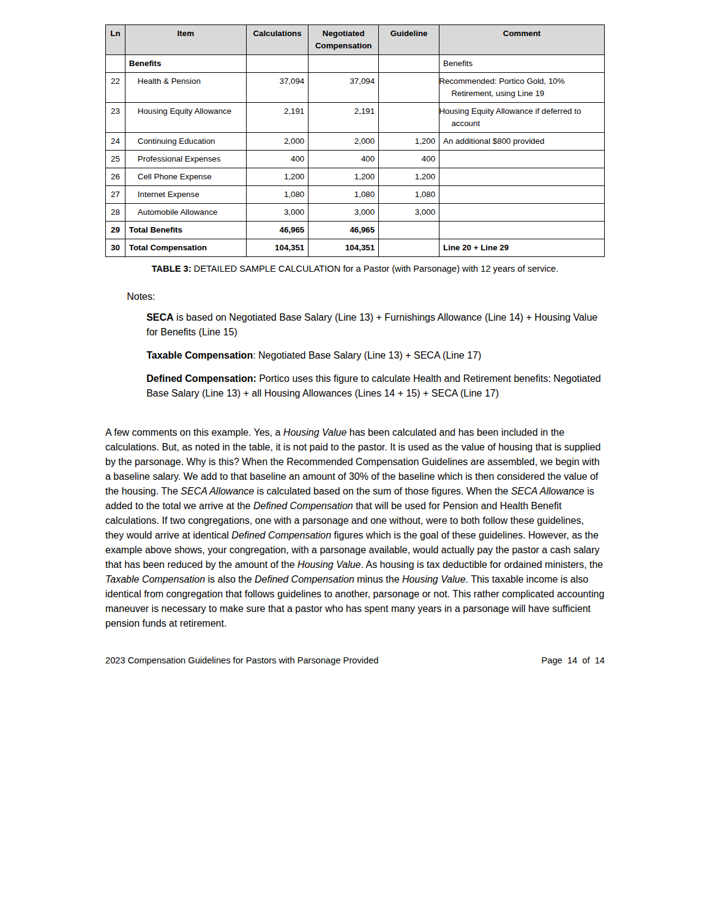| Ln | Item | Calculations | Negotiated Compensation | Guideline | Comment |
| --- | --- | --- | --- | --- | --- |
| | Benefits | | | | Benefits |
| 22 | Health & Pension | 37,094 | 37,094 | | Recommended: Portico Gold, 10% Retirement, using Line 19 |
| 23 | Housing Equity Allowance | 2,191 | 2,191 | | Housing Equity Allowance if deferred to account |
| 24 | Continuing Education | 2,000 | 2,000 | 1,200 | An additional $800 provided |
| 25 | Professional Expenses | 400 | 400 | 400 | |
| 26 | Cell Phone Expense | 1,200 | 1,200 | 1,200 | |
| 27 | Internet Expense | 1,080 | 1,080 | 1,080 | |
| 28 | Automobile Allowance | 3,000 | 3,000 | 3,000 | |
| 29 | Total Benefits | 46,965 | 46,965 | | |
| 30 | Total Compensation | 104,351 | 104,351 | | Line 20 + Line 29 |
TABLE 3: DETAILED SAMPLE CALCULATION for a Pastor (with Parsonage) with 12 years of service.
Notes:
SECA is based on Negotiated Base Salary (Line 13) + Furnishings Allowance (Line 14) + Housing Value for Benefits (Line 15)
Taxable Compensation: Negotiated Base Salary (Line 13) + SECA (Line 17)
Defined Compensation: Portico uses this figure to calculate Health and Retirement benefits: Negotiated Base Salary (Line 13) + all Housing Allowances (Lines 14 + 15) + SECA (Line 17)
A few comments on this example. Yes, a Housing Value has been calculated and has been included in the calculations. But, as noted in the table, it is not paid to the pastor. It is used as the value of housing that is supplied by the parsonage. Why is this? When the Recommended Compensation Guidelines are assembled, we begin with a baseline salary. We add to that baseline an amount of 30% of the baseline which is then considered the value of the housing. The SECA Allowance is calculated based on the sum of those figures. When the SECA Allowance is added to the total we arrive at the Defined Compensation that will be used for Pension and Health Benefit calculations. If two congregations, one with a parsonage and one without, were to both follow these guidelines, they would arrive at identical Defined Compensation figures which is the goal of these guidelines. However, as the example above shows, your congregation, with a parsonage available, would actually pay the pastor a cash salary that has been reduced by the amount of the Housing Value. As housing is tax deductible for ordained ministers, the Taxable Compensation is also the Defined Compensation minus the Housing Value. This taxable income is also identical from congregation that follows guidelines to another, parsonage or not. This rather complicated accounting maneuver is necessary to make sure that a pastor who has spent many years in a parsonage will have sufficient pension funds at retirement.
2023 Compensation Guidelines for Pastors with Parsonage Provided Page 14 of 14